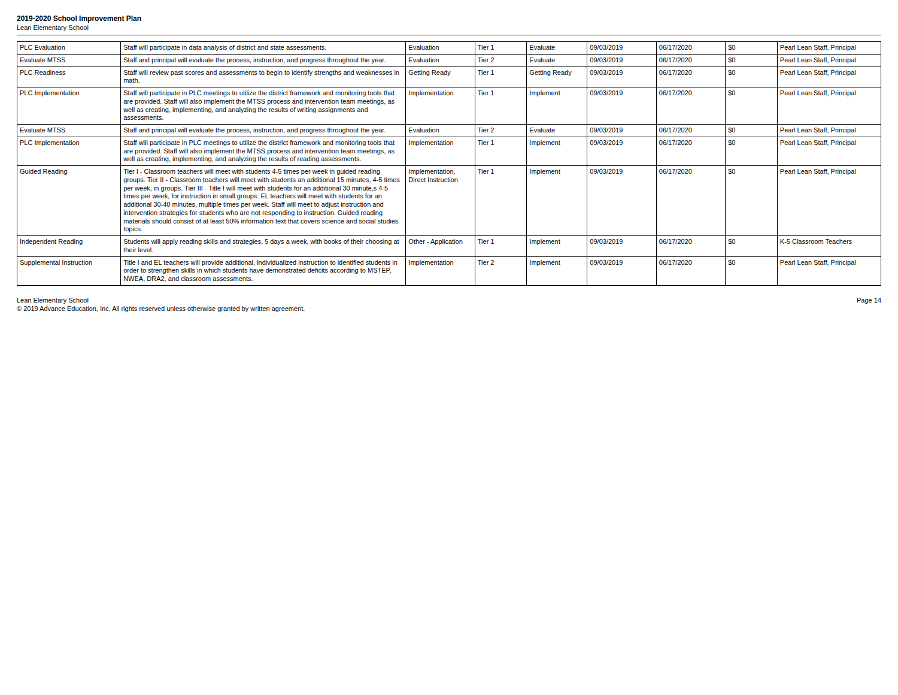2019-2020 School Improvement Plan
Lean Elementary School
| PLC Evaluation | Staff will participate in data analysis of district and state assessments. | Evaluation | Tier 1 | Evaluate | 09/03/2019 | 06/17/2020 | $0 | Pearl Lean Staff, Principal |
| Evaluate MTSS | Staff and principal will evaluate the process, instruction, and progress throughout the year. | Evaluation | Tier 2 | Evaluate | 09/03/2019 | 06/17/2020 | $0 | Pearl Lean Staff, Principal |
| PLC Readiness | Staff will review past scores and assessments to begin to identify strengths and weaknesses in math. | Getting Ready | Tier 1 | Getting Ready | 09/03/2019 | 06/17/2020 | $0 | Pearl Lean Staff, Principal |
| PLC Implementation | Staff will participate in PLC meetings to utilize the district framework and monitoring tools that are provided. Staff will also implement the MTSS process and intervention team meetings, as well as creating, implementing, and analyzing the results of writing assignments and assessments. | Implementation | Tier 1 | Implement | 09/03/2019 | 06/17/2020 | $0 | Pearl Lean Staff, Principal |
| Evaluate MTSS | Staff and principal will evaluate the process, instruction, and progress throughout the year. | Evaluation | Tier 2 | Evaluate | 09/03/2019 | 06/17/2020 | $0 | Pearl Lean Staff, Principal |
| PLC Implementation | Staff will participate in PLC meetings to utilize the district framework and monitoring tools that are provided. Staff will also implement the MTSS process and intervention team meetings, as well as creating, implementing, and analyzing the results of reading assessments. | Implementation | Tier 1 | Implement | 09/03/2019 | 06/17/2020 | $0 | Pearl Lean Staff, Principal |
| Guided Reading | Tier I - Classroom teachers will meet with students 4-5 times per week in guided reading groups. Tier II - Classroom teachers will meet with students an additional 15 minutes, 4-5 times per week, in groups. Tier III - Title I will meet with students for an additional 30 minute,s 4-5 times per week, for instruction in small groups. EL teachers will meet with students for an additional 30-40 minutes, multiple times per week. Staff will meet to adjust instruction and intervention strategies for students who are not responding to instruction. Guided reading materials should consist of at least 50% information text that covers science and social studies topics. | Implementation, Direct Instruction | Tier 1 | Implement | 09/03/2019 | 06/17/2020 | $0 | Pearl Lean Staff, Principal |
| Independent Reading | Students will apply reading skills and strategies, 5 days a week, with books of their choosing at their level. | Other - Application | Tier 1 | Implement | 09/03/2019 | 06/17/2020 | $0 | K-5 Classroom Teachers |
| Supplemental Instruction | Title I and EL teachers will provide additional, individualized instruction to identified students in order to strengthen skills in which students have demonstrated deficits according to MSTEP, NWEA, DRA2, and classroom assessments. | Implementation | Tier 2 | Implement | 09/03/2019 | 06/17/2020 | $0 | Pearl Lean Staff, Principal |
Lean Elementary School Page 14
© 2019 Advance Education, Inc. All rights reserved unless otherwise granted by written agreement.